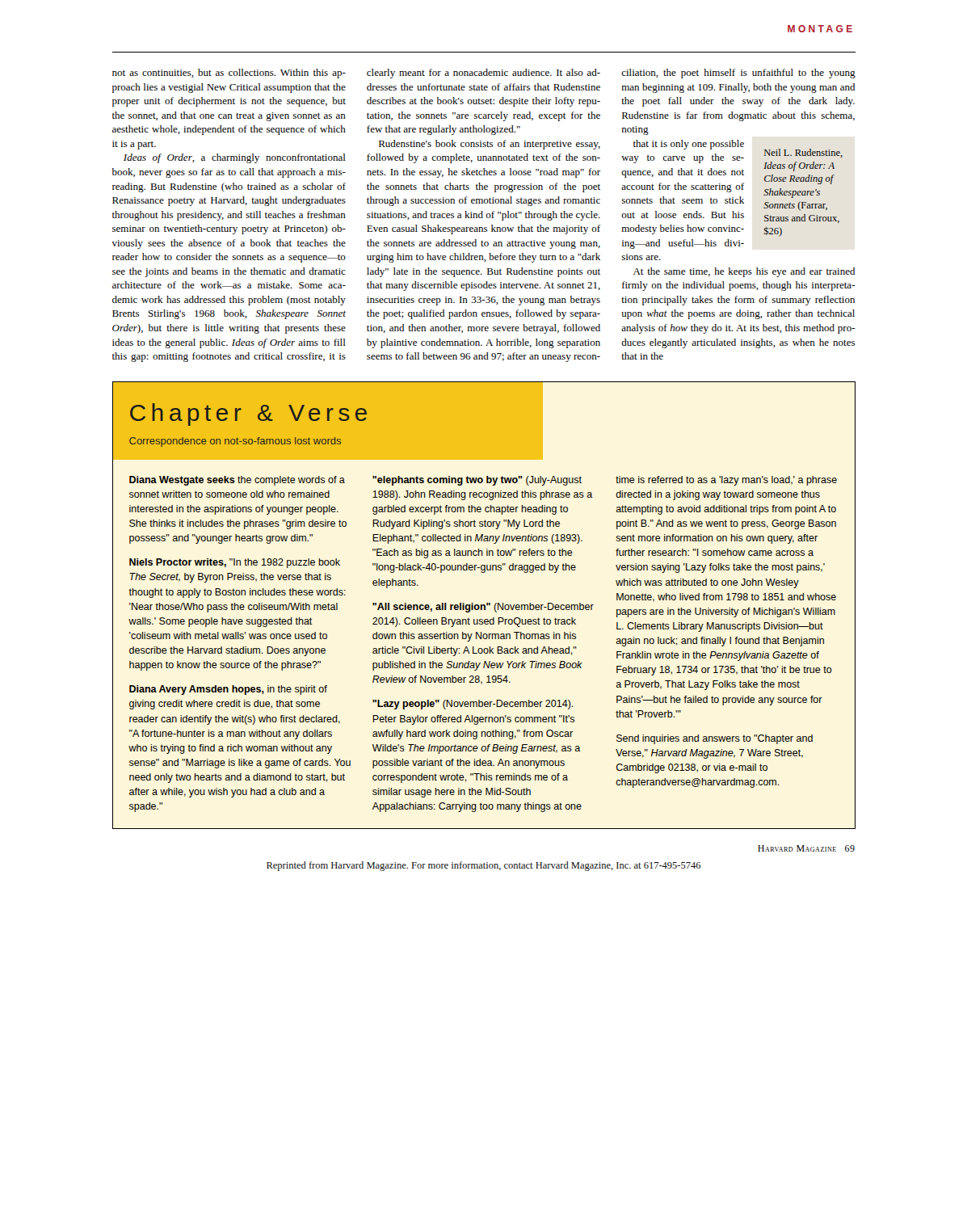MONTAGE
not as continuities, but as collections. Within this approach lies a vestigial New Critical assumption that the proper unit of decipherment is not the sequence, but the sonnet, and that one can treat a given sonnet as an aesthetic whole, independent of the sequence of which it is a part.
Ideas of Order, a charmingly nonconfrontational book, never goes so far as to call that approach a misreading. But Rudenstine (who trained as a scholar of Renaissance poetry at Harvard, taught undergraduates throughout his presidency, and still teaches a freshman seminar on twentieth-century poetry at Princeton) obviously sees the absence of a book that teaches the reader how to consider the sonnets as a sequence—to see the joints and beams in the thematic and dramatic architecture of the work—as a mistake. Some academic work has addressed this problem (most notably Brents Stirling's 1968 book, Shakespeare Sonnet Order), but there is little writing that presents these ideas to the general public. Ideas of Order aims to fill this gap: omitting footnotes and critical crossfire, it is clearly meant for a nonacademic audience. It also addresses the unfortunate state of affairs that Rudenstine describes at the book's outset: despite their lofty reputation, the sonnets "are scarcely read, except for the few that are regularly anthologized."
Rudenstine's book consists of an interpretive essay, followed by a complete, unannotated text of the sonnets. In the essay, he sketches a loose "road map" for the sonnets that charts the progression of the poet through a succession of emotional stages and romantic situations, and traces a kind of "plot" through the cycle. Even casual Shakespeareans know that the majority of the sonnets are addressed to an attractive young man, urging him to have children, before they turn to a "dark lady" late in the sequence. But Rudenstine points out that many discernible episodes intervene. At sonnet 21, insecurities creep in. In 33-36, the young man betrays the poet; qualified pardon ensues, followed by separation, and then another, more severe betrayal, followed by plaintive condemnation. A horrible, long separation seems to fall between 96 and 97; after an uneasy reconciliation, the poet himself is unfaithful to the young man beginning at 109. Finally, both the young man and the poet fall under the sway of the dark lady. Rudenstine is far from dogmatic about this schema, noting
Neil L. Rudenstine,
Ideas of Order: A Close Reading of Shakespeare's Sonnets (Farrar, Straus and Giroux, $26)
that it is only one possible way to carve up the sequence, and that it does not account for the scattering of sonnets that seem to stick out at loose ends. But his modesty belies how convincing—and useful—his divisions are.
At the same time, he keeps his eye and ear trained firmly on the individual poems, though his interpretation principally takes the form of summary reflection upon what the poems are doing, rather than technical analysis of how they do it. At its best, this method produces elegantly articulated insights, as when he notes that in the
Chapter & Verse
Correspondence on not-so-famous lost words
Diana Westgate seeks the complete words of a sonnet written to someone old who remained interested in the aspirations of younger people. She thinks it includes the phrases "grim desire to possess" and "younger hearts grow dim."
Niels Proctor writes, "In the 1982 puzzle book The Secret, by Byron Preiss, the verse that is thought to apply to Boston includes these words: 'Near those/Who pass the coliseum/With metal walls.' Some people have suggested that 'coliseum with metal walls' was once used to describe the Harvard stadium. Does anyone happen to know the source of the phrase?"
Diana Avery Amsden hopes, in the spirit of giving credit where credit is due, that some reader can identify the wit(s) who first declared, "A fortune-hunter is a man without any dollars who is trying to find a rich woman without any sense" and "Marriage is like a game of cards. You need only two hearts and a diamond to start, but after a while, you wish you had a club and a spade."
"elephants coming two by two" (July-August 1988). John Reading recognized this phrase as a garbled excerpt from the chapter heading to Rudyard Kipling's short story "My Lord the Elephant," collected in Many Inventions (1893). "Each as big as a launch in tow" refers to the "long-black-40-pounder-guns" dragged by the elephants.
"All science, all religion" (November-December 2014). Colleen Bryant used ProQuest to track down this assertion by Norman Thomas in his article "Civil Liberty: A Look Back and Ahead," published in the Sunday New York Times Book Review of November 28, 1954.
"Lazy people" (November-December 2014). Peter Baylor offered Algernon's comment "It's awfully hard work doing nothing," from Oscar Wilde's The Importance of Being Earnest, as a possible variant of the idea. An anonymous correspondent wrote, "This reminds me of a similar usage here in the Mid-South Appalachians: Carrying too many things at one time is referred to as a 'lazy man's load,' a phrase directed in a joking way toward someone thus attempting to avoid additional trips from point A to point B." And as we went to press, George Bason sent more information on his own query, after further research: "I somehow came across a version saying 'Lazy folks take the most pains,' which was attributed to one John Wesley Monette, who lived from 1798 to 1851 and whose papers are in the University of Michigan's William L. Clements Library Manuscripts Division—but again no luck; and finally I found that Benjamin Franklin wrote in the Pennsylvania Gazette of February 18, 1734 or 1735, that 'tho' it be true to a Proverb, That Lazy Folks take the most Pains'—but he failed to provide any source for that 'Proverb.'"
Send inquiries and answers to "Chapter and Verse," Harvard Magazine, 7 Ware Street, Cambridge 02138, or via e-mail to chapterandverse@harvardmag.com.
Harvard Magazine69
Reprinted from Harvard Magazine. For more information, contact Harvard Magazine, Inc. at 617-495-5746